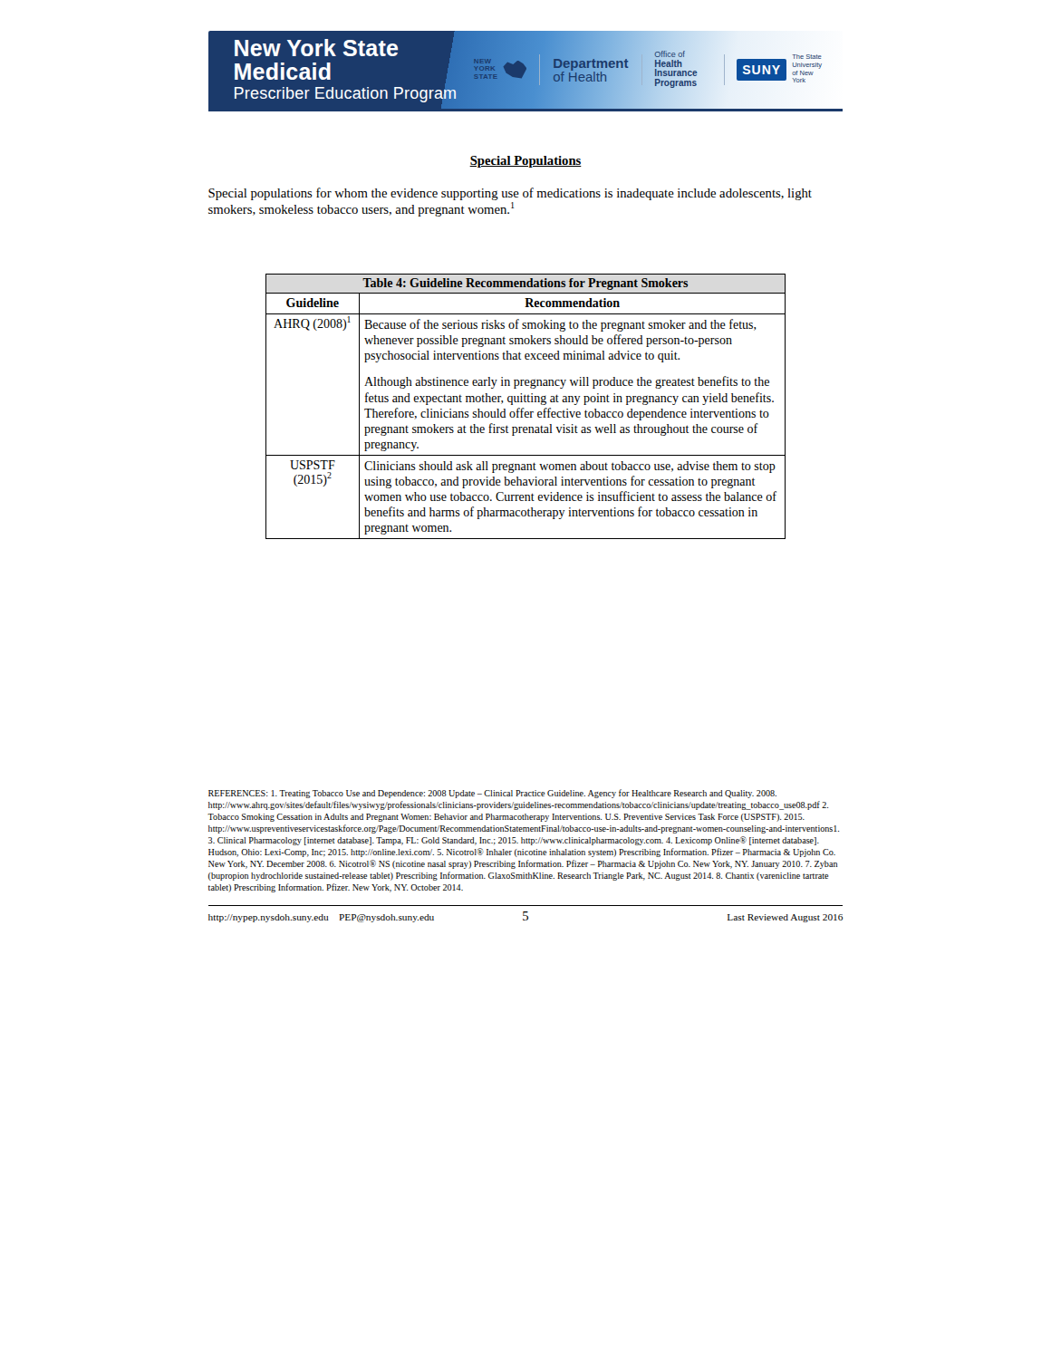New York State Medicaid
Prescriber Education Program
NEW
YORK
STATE
Department
of Health
Office of
Health Insurance
Programs
SUNY
The State University
of New York
Special Populations
Special populations for whom the evidence supporting use of medications is inadequate include adolescents, light smokers, smokeless tobacco users, and pregnant women.1
Table 4: Guideline Recommendations for Pregnant Smokers
| Guideline | Recommendation |
| --- | --- |
| AHRQ (2008) 1 | Because of the serious risks of smoking to the pregnant smoker and the fetus, whenever possible pregnant smokers should be offered person-to-person psychosocial interventions that exceed minimal advice to quit. Although abstinence early in pregnancy will produce the greatest benefits to the fetus and expectant mother, quitting at any point in pregnancy can yield benefits. Therefore, clinicians should offer effective tobacco dependence interventions to pregnant smokers at the first prenatal visit as well as throughout the course of pregnancy. |
| USPSTF (2015) 2 | Clinicians should ask all pregnant women about tobacco use, advise them to stop using tobacco, and provide behavioral interventions for cessation to pregnant women who use tobacco. Current evidence is insufficient to assess the balance of benefits and harms of pharmacotherapy interventions for tobacco cessation in pregnant women. |
REFERENCES: 1. Treating Tobacco Use and Dependence: 2008 Update – Clinical Practice Guideline. Agency for Healthcare Research and Quality. 2008. http://www.ahrq.gov/sites/default/files/wysiwyg/professionals/clinicians-providers/guidelines-recommendations/tobacco/clinicians/update/treating_tobacco_use08.pdf 2. Tobacco Smoking Cessation in Adults and Pregnant Women: Behavior and Pharmacotherapy Interventions. U.S. Preventive Services Task Force (USPSTF). 2015. http://www.uspreventiveservicestaskforce.org/Page/Document/RecommendationStatementFinal/tobacco-use-in-adults-and-pregnant-women-counseling-and-interventions1. 3. Clinical Pharmacology [internet database]. Tampa, FL: Gold Standard, Inc.; 2015. http://www.clinicalpharmacology.com. 4. Lexicomp Online® [internet database]. Hudson, Ohio: Lexi-Comp, Inc; 2015. http://online.lexi.com/. 5. Nicotrol® Inhaler (nicotine inhalation system) Prescribing Information. Pfizer – Pharmacia & Upjohn Co. New York, NY. December 2008. 6. Nicotrol® NS (nicotine nasal spray) Prescribing Information. Pfizer – Pharmacia & Upjohn Co. New York, NY. January 2010. 7. Zyban (bupropion hydrochloride sustained-release tablet) Prescribing Information. GlaxoSmithKline. Research Triangle Park, NC. August 2014. 8. Chantix (varenicline tartrate tablet) Prescribing Information. Pfizer. New York, NY. October 2014.
http://nypep.nysdoh.suny.edu PEP@nysdoh.suny.edu
5
Last Reviewed August 2016